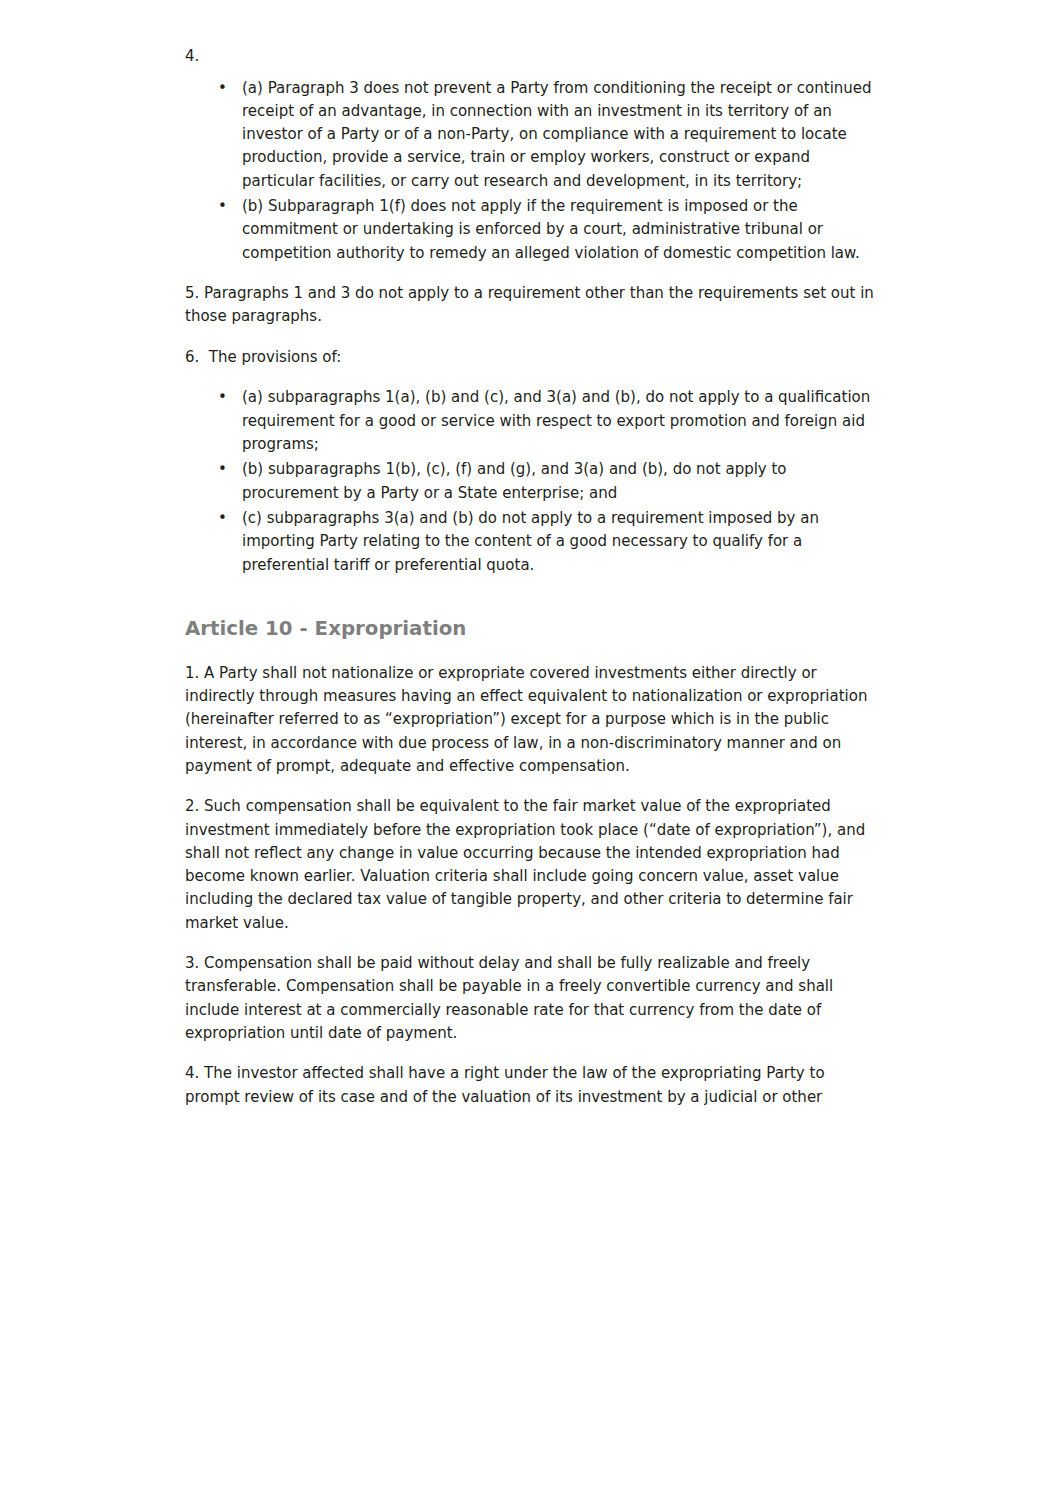4.
(a) Paragraph 3 does not prevent a Party from conditioning the receipt or continued receipt of an advantage, in connection with an investment in its territory of an investor of a Party or of a non-Party, on compliance with a requirement to locate production, provide a service, train or employ workers, construct or expand particular facilities, or carry out research and development, in its territory;
(b) Subparagraph 1(f) does not apply if the requirement is imposed or the commitment or undertaking is enforced by a court, administrative tribunal or competition authority to remedy an alleged violation of domestic competition law.
5. Paragraphs 1 and 3 do not apply to a requirement other than the requirements set out in those paragraphs.
6. The provisions of:
(a) subparagraphs 1(a), (b) and (c), and 3(a) and (b), do not apply to a qualification requirement for a good or service with respect to export promotion and foreign aid programs;
(b) subparagraphs 1(b), (c), (f) and (g), and 3(a) and (b), do not apply to procurement by a Party or a State enterprise; and
(c) subparagraphs 3(a) and (b) do not apply to a requirement imposed by an importing Party relating to the content of a good necessary to qualify for a preferential tariff or preferential quota.
Article 10 - Expropriation
1. A Party shall not nationalize or expropriate covered investments either directly or indirectly through measures having an effect equivalent to nationalization or expropriation (hereinafter referred to as “expropriation”) except for a purpose which is in the public interest, in accordance with due process of law, in a non-discriminatory manner and on payment of prompt, adequate and effective compensation.
2. Such compensation shall be equivalent to the fair market value of the expropriated investment immediately before the expropriation took place (“date of expropriation”), and shall not reflect any change in value occurring because the intended expropriation had become known earlier. Valuation criteria shall include going concern value, asset value including the declared tax value of tangible property, and other criteria to determine fair market value.
3. Compensation shall be paid without delay and shall be fully realizable and freely transferable. Compensation shall be payable in a freely convertible currency and shall include interest at a commercially reasonable rate for that currency from the date of expropriation until date of payment.
4. The investor affected shall have a right under the law of the expropriating Party to prompt review of its case and of the valuation of its investment by a judicial or other